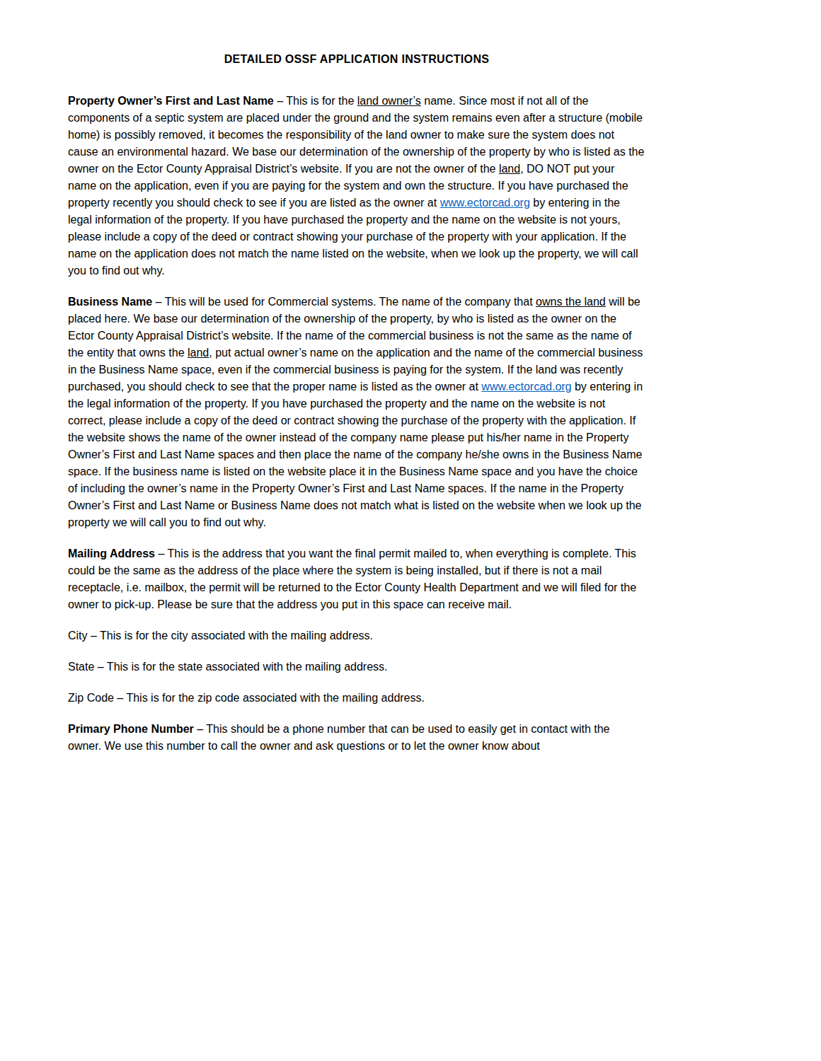DETAILED OSSF APPLICATION INSTRUCTIONS
Property Owner’s First and Last Name – This is for the land owner’s name. Since most if not all of the components of a septic system are placed under the ground and the system remains even after a structure (mobile home) is possibly removed, it becomes the responsibility of the land owner to make sure the system does not cause an environmental hazard. We base our determination of the ownership of the property by who is listed as the owner on the Ector County Appraisal District’s website. If you are not the owner of the land, DO NOT put your name on the application, even if you are paying for the system and own the structure. If you have purchased the property recently you should check to see if you are listed as the owner at www.ectorcad.org by entering in the legal information of the property. If you have purchased the property and the name on the website is not yours, please include a copy of the deed or contract showing your purchase of the property with your application. If the name on the application does not match the name listed on the website, when we look up the property, we will call you to find out why.
Business Name – This will be used for Commercial systems. The name of the company that owns the land will be placed here. We base our determination of the ownership of the property, by who is listed as the owner on the Ector County Appraisal District’s website. If the name of the commercial business is not the same as the name of the entity that owns the land, put actual owner’s name on the application and the name of the commercial business in the Business Name space, even if the commercial business is paying for the system. If the land was recently purchased, you should check to see that the proper name is listed as the owner at www.ectorcad.org by entering in the legal information of the property. If you have purchased the property and the name on the website is not correct, please include a copy of the deed or contract showing the purchase of the property with the application. If the website shows the name of the owner instead of the company name please put his/her name in the Property Owner’s First and Last Name spaces and then place the name of the company he/she owns in the Business Name space. If the business name is listed on the website place it in the Business Name space and you have the choice of including the owner’s name in the Property Owner’s First and Last Name spaces. If the name in the Property Owner’s First and Last Name or Business Name does not match what is listed on the website when we look up the property we will call you to find out why.
Mailing Address – This is the address that you want the final permit mailed to, when everything is complete. This could be the same as the address of the place where the system is being installed, but if there is not a mail receptacle, i.e. mailbox, the permit will be returned to the Ector County Health Department and we will filed for the owner to pick-up. Please be sure that the address you put in this space can receive mail.
City – This is for the city associated with the mailing address.
State – This is for the state associated with the mailing address.
Zip Code – This is for the zip code associated with the mailing address.
Primary Phone Number – This should be a phone number that can be used to easily get in contact with the owner. We use this number to call the owner and ask questions or to let the owner know about